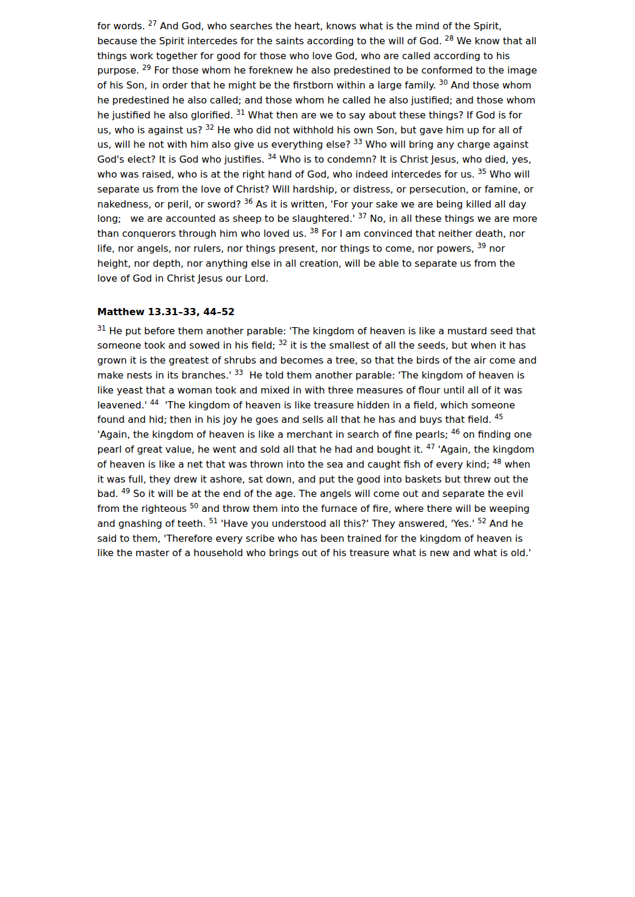for words. 27 And God, who searches the heart, knows what is the mind of the Spirit, because the Spirit intercedes for the saints according to the will of God. 28 We know that all things work together for good for those who love God, who are called according to his purpose. 29 For those whom he foreknew he also predestined to be conformed to the image of his Son, in order that he might be the firstborn within a large family. 30 And those whom he predestined he also called; and those whom he called he also justified; and those whom he justified he also glorified. 31 What then are we to say about these things? If God is for us, who is against us? 32 He who did not withhold his own Son, but gave him up for all of us, will he not with him also give us everything else? 33 Who will bring any charge against God's elect? It is God who justifies. 34 Who is to condemn? It is Christ Jesus, who died, yes, who was raised, who is at the right hand of God, who indeed intercedes for us. 35 Who will separate us from the love of Christ? Will hardship, or distress, or persecution, or famine, or nakedness, or peril, or sword? 36 As it is written, 'For your sake we are being killed all day long; we are accounted as sheep to be slaughtered.' 37 No, in all these things we are more than conquerors through him who loved us. 38 For I am convinced that neither death, nor life, nor angels, nor rulers, nor things present, nor things to come, nor powers, 39 nor height, nor depth, nor anything else in all creation, will be able to separate us from the love of God in Christ Jesus our Lord.
Matthew 13.31–33, 44–52
31 He put before them another parable: 'The kingdom of heaven is like a mustard seed that someone took and sowed in his field; 32 it is the smallest of all the seeds, but when it has grown it is the greatest of shrubs and becomes a tree, so that the birds of the air come and make nests in its branches.' 33 He told them another parable: 'The kingdom of heaven is like yeast that a woman took and mixed in with three measures of flour until all of it was leavened.' 44 'The kingdom of heaven is like treasure hidden in a field, which someone found and hid; then in his joy he goes and sells all that he has and buys that field. 45 'Again, the kingdom of heaven is like a merchant in search of fine pearls; 46 on finding one pearl of great value, he went and sold all that he had and bought it. 47 'Again, the kingdom of heaven is like a net that was thrown into the sea and caught fish of every kind; 48 when it was full, they drew it ashore, sat down, and put the good into baskets but threw out the bad. 49 So it will be at the end of the age. The angels will come out and separate the evil from the righteous 50 and throw them into the furnace of fire, where there will be weeping and gnashing of teeth. 51 'Have you understood all this?' They answered, 'Yes.' 52 And he said to them, 'Therefore every scribe who has been trained for the kingdom of heaven is like the master of a household who brings out of his treasure what is new and what is old.'